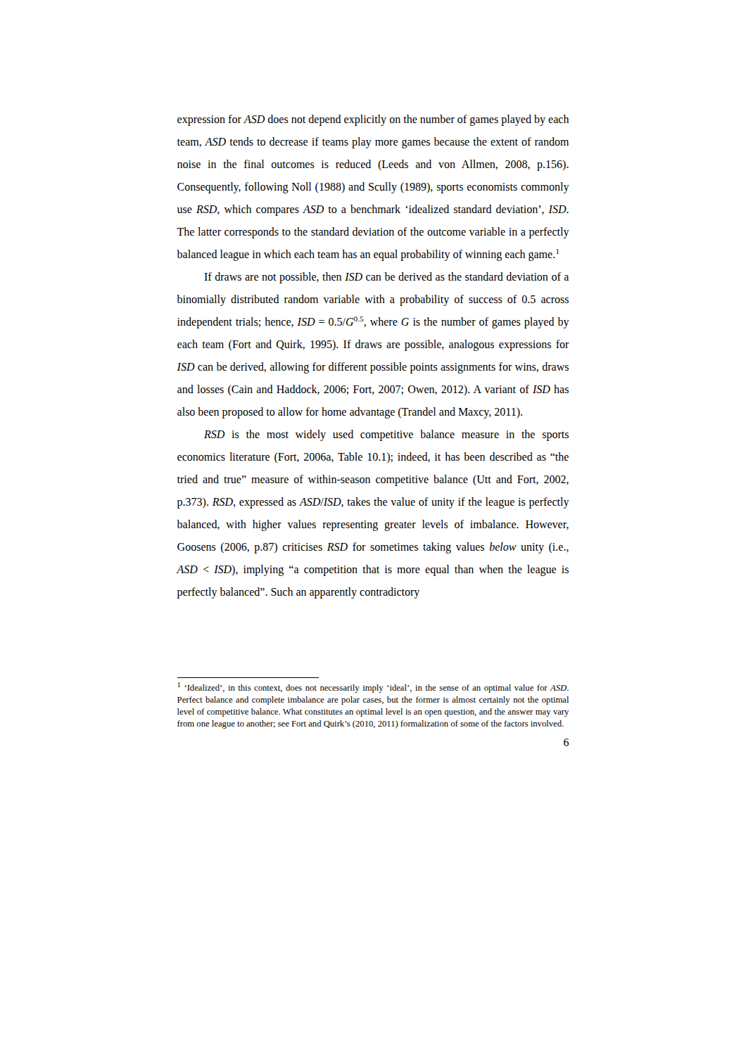expression for ASD does not depend explicitly on the number of games played by each team, ASD tends to decrease if teams play more games because the extent of random noise in the final outcomes is reduced (Leeds and von Allmen, 2008, p.156). Consequently, following Noll (1988) and Scully (1989), sports economists commonly use RSD, which compares ASD to a benchmark ‘idealized standard deviation’, ISD. The latter corresponds to the standard deviation of the outcome variable in a perfectly balanced league in which each team has an equal probability of winning each game.1
If draws are not possible, then ISD can be derived as the standard deviation of a binomially distributed random variable with a probability of success of 0.5 across independent trials; hence, ISD = 0.5/G0.5, where G is the number of games played by each team (Fort and Quirk, 1995). If draws are possible, analogous expressions for ISD can be derived, allowing for different possible points assignments for wins, draws and losses (Cain and Haddock, 2006; Fort, 2007; Owen, 2012). A variant of ISD has also been proposed to allow for home advantage (Trandel and Maxcy, 2011).
RSD is the most widely used competitive balance measure in the sports economics literature (Fort, 2006a, Table 10.1); indeed, it has been described as “the tried and true” measure of within-season competitive balance (Utt and Fort, 2002, p.373). RSD, expressed as ASD/ISD, takes the value of unity if the league is perfectly balanced, with higher values representing greater levels of imbalance. However, Goosens (2006, p.87) criticises RSD for sometimes taking values below unity (i.e., ASD < ISD), implying “a competition that is more equal than when the league is perfectly balanced”. Such an apparently contradictory
1 ‘Idealized’, in this context, does not necessarily imply ‘ideal’, in the sense of an optimal value for ASD. Perfect balance and complete imbalance are polar cases, but the former is almost certainly not the optimal level of competitive balance. What constitutes an optimal level is an open question, and the answer may vary from one league to another; see Fort and Quirk’s (2010, 2011) formalization of some of the factors involved.
6